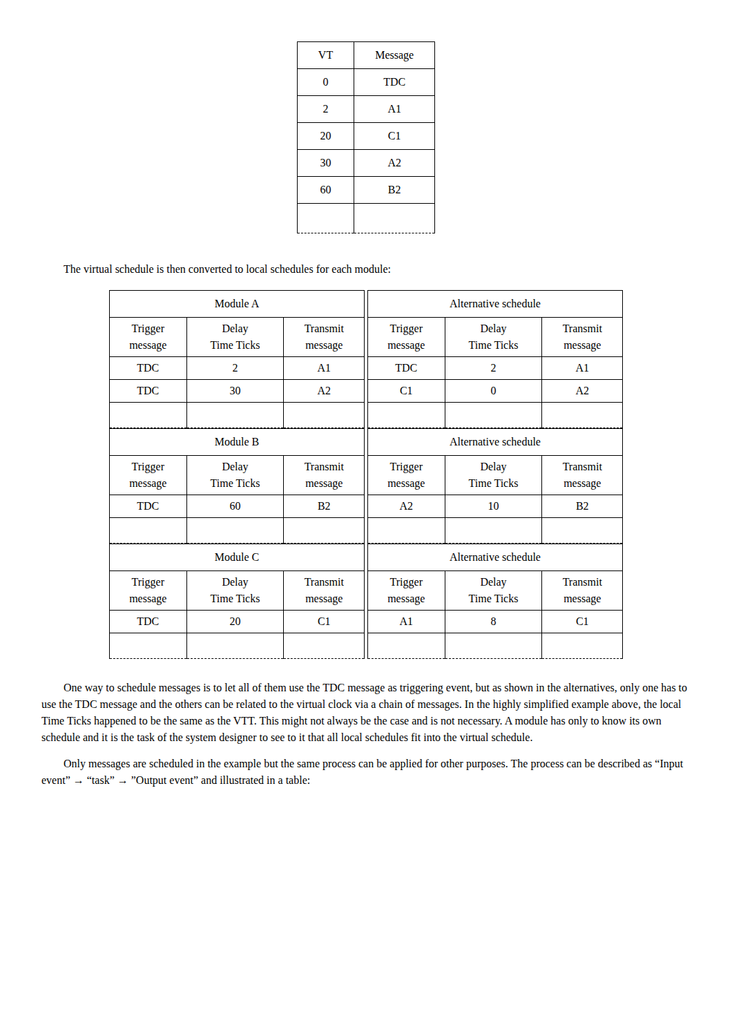| VT | Message |
| 0 | TDC |
| 2 | A1 |
| 20 | C1 |
| 30 | A2 |
| 60 | B2 |
The virtual schedule is then converted to local schedules for each module:
| Module A |
| Trigger message | Delay Time Ticks | Transmit message |
| TDC | 2 | A1 |
| TDC | 30 | A2 |
| Module B |
| Trigger message | Delay Time Ticks | Transmit message |
| TDC | 60 | B2 |
| Module C |
| Trigger message | Delay Time Ticks | Transmit message |
| TDC | 20 | C1 |
| Alternative schedule |
| Trigger message | Delay Time Ticks | Transmit message |
| TDC | 2 | A1 |
| C1 | 0 | A2 |
| Alternative schedule |
| Trigger message | Delay Time Ticks | Transmit message |
| A2 | 10 | B2 |
| Alternative schedule |
| Trigger message | Delay Time Ticks | Transmit message |
| A1 | 8 | C1 |
One way to schedule messages is to let all of them use the TDC message as triggering event, but as shown in the alternatives, only one has to use the TDC message and the others can be related to the virtual clock via a chain of messages. In the highly simplified example above, the local Time Ticks happened to be the same as the VTT. This might not always be the case and is not necessary. A module has only to know its own schedule and it is the task of the system designer to see to it that all local schedules fit into the virtual schedule.
Only messages are scheduled in the example but the same process can be applied for other purposes. The process can be described as “Input event” → “task” → ”Output event” and illustrated in a table: